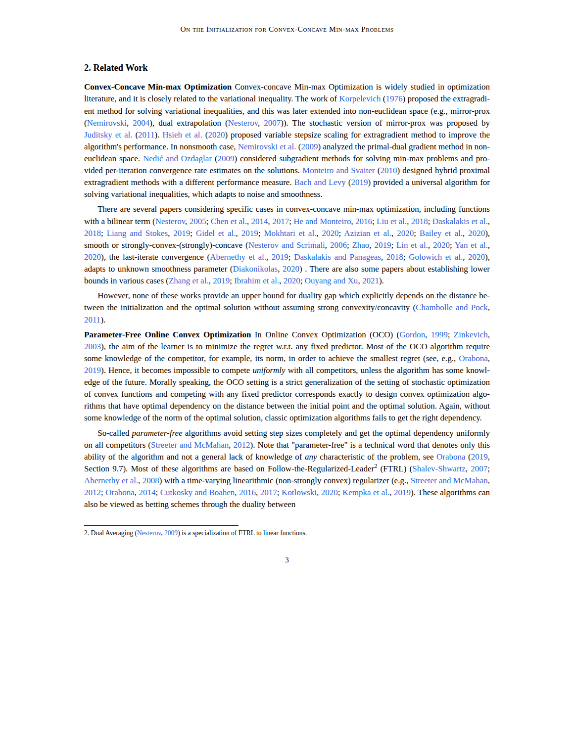On the Initialization for Convex-Concave Min-max Problems
2. Related Work
Convex-Concave Min-max Optimization Convex-concave Min-max Optimization is widely studied in optimization literature, and it is closely related to the variational inequality. The work of Korpelevich (1976) proposed the extragradient method for solving variational inequalities, and this was later extended into non-euclidean space (e.g., mirror-prox (Nemirovski, 2004), dual extrapolation (Nesterov, 2007)). The stochastic version of mirror-prox was proposed by Juditsky et al. (2011). Hsieh et al. (2020) proposed variable stepsize scaling for extragradient method to improve the algorithm's performance. In nonsmooth case, Nemirovski et al. (2009) analyzed the primal-dual gradient method in non-euclidean space. Nedić and Ozdaglar (2009) considered subgradient methods for solving min-max problems and provided per-iteration convergence rate estimates on the solutions. Monteiro and Svaiter (2010) designed hybrid proximal extragradient methods with a different performance measure. Bach and Levy (2019) provided a universal algorithm for solving variational inequalities, which adapts to noise and smoothness.
There are several papers considering specific cases in convex-concave min-max optimization, including functions with a bilinear term (Nesterov, 2005; Chen et al., 2014, 2017; He and Monteiro, 2016; Liu et al., 2018; Daskalakis et al., 2018; Liang and Stokes, 2019; Gidel et al., 2019; Mokhtari et al., 2020; Azizian et al., 2020; Bailey et al., 2020), smooth or strongly-convex-(strongly)-concave (Nesterov and Scrimali, 2006; Zhao, 2019; Lin et al., 2020; Yan et al., 2020), the last-iterate convergence (Abernethy et al., 2019; Daskalakis and Panageas, 2018; Golowich et al., 2020), adapts to unknown smoothness parameter (Diakonikolas, 2020) . There are also some papers about establishing lower bounds in various cases (Zhang et al., 2019; Ibrahim et al., 2020; Ouyang and Xu, 2021).
However, none of these works provide an upper bound for duality gap which explicitly depends on the distance between the initialization and the optimal solution without assuming strong convexity/concavity (Chambolle and Pock, 2011).
Parameter-Free Online Convex Optimization In Online Convex Optimization (OCO) (Gordon, 1999; Zinkevich, 2003), the aim of the learner is to minimize the regret w.r.t. any fixed predictor. Most of the OCO algorithm require some knowledge of the competitor, for example, its norm, in order to achieve the smallest regret (see, e.g., Orabona, 2019). Hence, it becomes impossible to compete uniformly with all competitors, unless the algorithm has some knowledge of the future. Morally speaking, the OCO setting is a strict generalization of the setting of stochastic optimization of convex functions and competing with any fixed predictor corresponds exactly to design convex optimization algorithms that have optimal dependency on the distance between the initial point and the optimal solution. Again, without some knowledge of the norm of the optimal solution, classic optimization algorithms fails to get the right dependency.
So-called parameter-free algorithms avoid setting step sizes completely and get the optimal dependency uniformly on all competitors (Streeter and McMahan, 2012). Note that "parameter-free" is a technical word that denotes only this ability of the algorithm and not a general lack of knowledge of any characteristic of the problem, see Orabona (2019, Section 9.7). Most of these algorithms are based on Follow-the-Regularized-Leader2 (FTRL) (Shalev-Shwartz, 2007; Abernethy et al., 2008) with a time-varying linearithmic (non-strongly convex) regularizer (e.g., Streeter and McMahan, 2012; Orabona, 2014; Cutkosky and Boahen, 2016, 2017; Kotłowski, 2020; Kempka et al., 2019). These algorithms can also be viewed as betting schemes through the duality between
2. Dual Averaging (Nesterov, 2009) is a specialization of FTRL to linear functions.
3